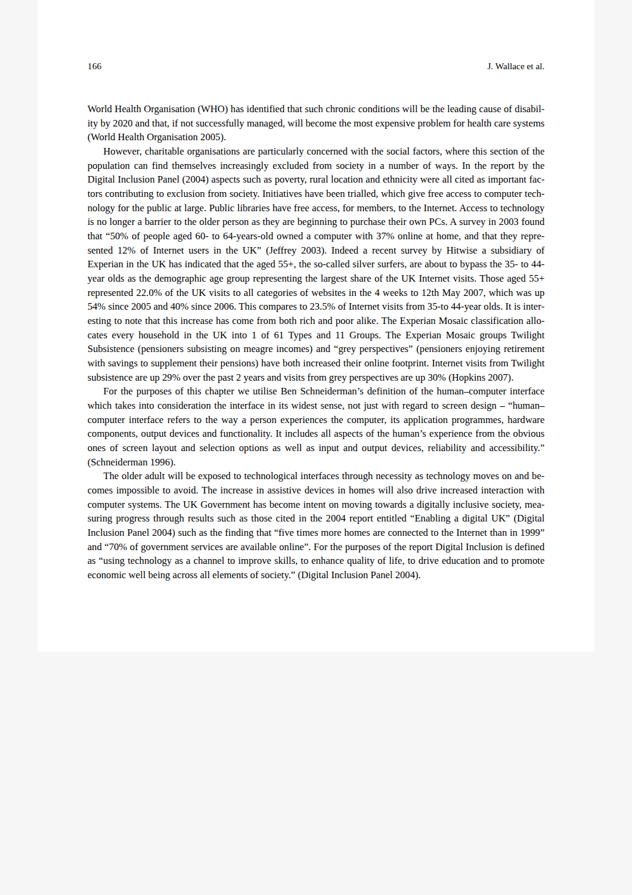166 J. Wallace et al.
World Health Organisation (WHO) has identified that such chronic conditions will be the leading cause of disability by 2020 and that, if not successfully managed, will become the most expensive problem for health care systems (World Health Organisation 2005).
However, charitable organisations are particularly concerned with the social factors, where this section of the population can find themselves increasingly excluded from society in a number of ways. In the report by the Digital Inclusion Panel (2004) aspects such as poverty, rural location and ethnicity were all cited as important factors contributing to exclusion from society. Initiatives have been trialled, which give free access to computer technology for the public at large. Public libraries have free access, for members, to the Internet. Access to technology is no longer a barrier to the older person as they are beginning to purchase their own PCs. A survey in 2003 found that “50% of people aged 60- to 64-years-old owned a computer with 37% online at home, and that they represented 12% of Internet users in the UK” (Jeffrey 2003). Indeed a recent survey by Hitwise a subsidiary of Experian in the UK has indicated that the aged 55+, the so-called silver surfers, are about to bypass the 35- to 44-year olds as the demographic age group representing the largest share of the UK Internet visits. Those aged 55+ represented 22.0% of the UK visits to all categories of websites in the 4 weeks to 12th May 2007, which was up 54% since 2005 and 40% since 2006. This compares to 23.5% of Internet visits from 35-to 44-year olds. It is interesting to note that this increase has come from both rich and poor alike. The Experian Mosaic classification allocates every household in the UK into 1 of 61 Types and 11 Groups. The Experian Mosaic groups Twilight Subsistence (pensioners subsisting on meagre incomes) and “grey perspectives” (pensioners enjoying retirement with savings to supplement their pensions) have both increased their online footprint. Internet visits from Twilight subsistence are up 29% over the past 2 years and visits from grey perspectives are up 30% (Hopkins 2007).
For the purposes of this chapter we utilise Ben Schneiderman’s definition of the human–computer interface which takes into consideration the interface in its widest sense, not just with regard to screen design – “human–computer interface refers to the way a person experiences the computer, its application programmes, hardware components, output devices and functionality. It includes all aspects of the human’s experience from the obvious ones of screen layout and selection options as well as input and output devices, reliability and accessibility.” (Schneiderman 1996).
The older adult will be exposed to technological interfaces through necessity as technology moves on and becomes impossible to avoid. The increase in assistive devices in homes will also drive increased interaction with computer systems. The UK Government has become intent on moving towards a digitally inclusive society, measuring progress through results such as those cited in the 2004 report entitled “Enabling a digital UK” (Digital Inclusion Panel 2004) such as the finding that “five times more homes are connected to the Internet than in 1999” and “70% of government services are available online”. For the purposes of the report Digital Inclusion is defined as “using technology as a channel to improve skills, to enhance quality of life, to drive education and to promote economic well being across all elements of society.” (Digital Inclusion Panel 2004).